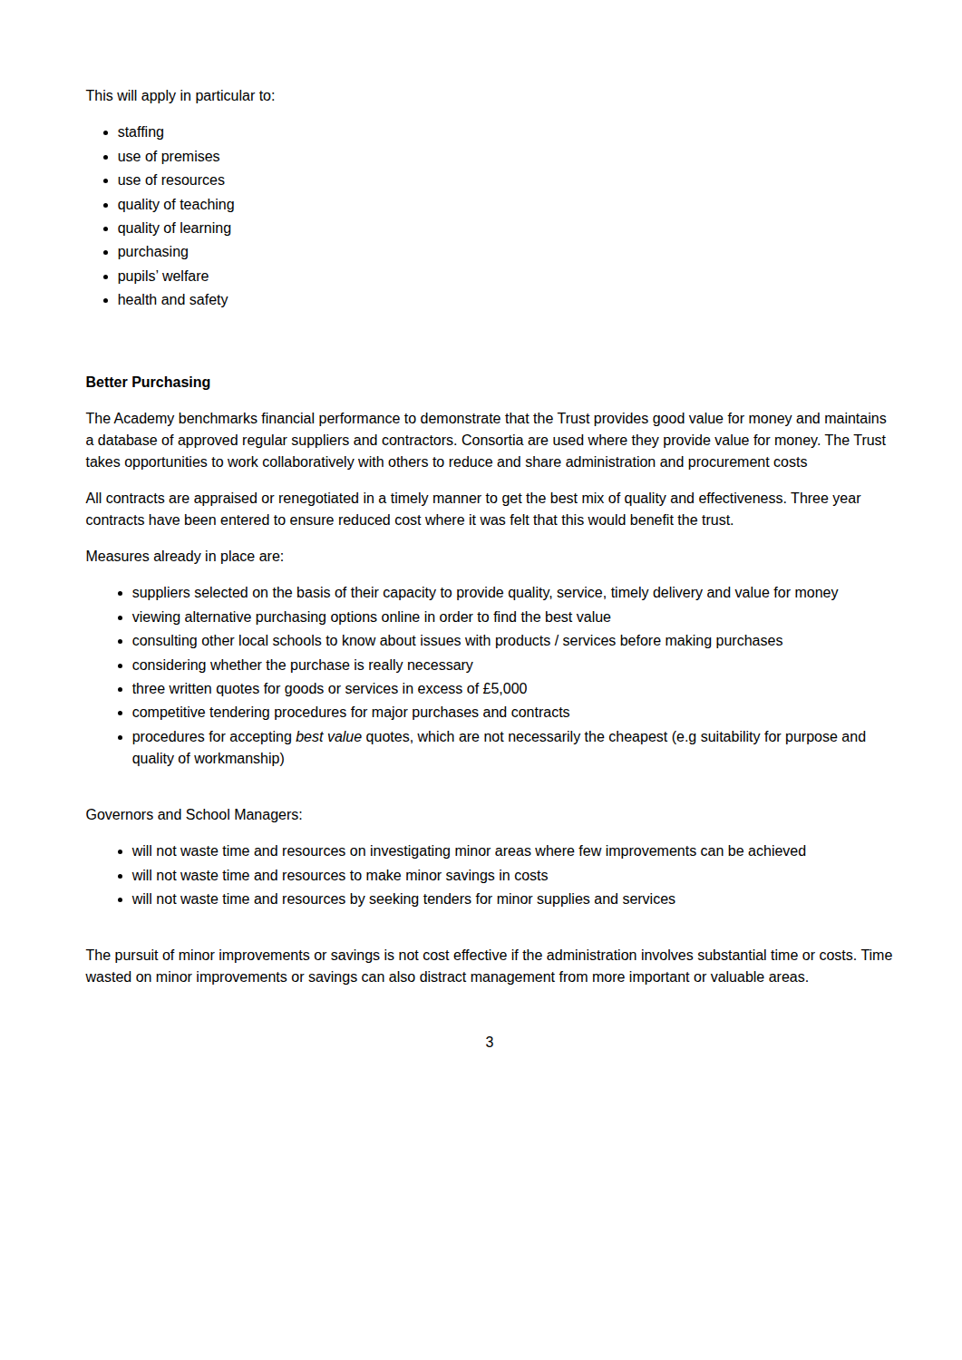This will apply in particular to:
staffing
use of premises
use of resources
quality of teaching
quality of learning
purchasing
pupils’ welfare
health and safety
Better Purchasing
The Academy benchmarks financial performance to demonstrate that the Trust provides good value for money and maintains a database of approved regular suppliers and contractors. Consortia are used where they provide value for money. The Trust takes opportunities to work collaboratively with others to reduce and share administration and procurement costs
All contracts are appraised or renegotiated in a timely manner to get the best mix of quality and effectiveness. Three year contracts have been entered to ensure reduced cost where it was felt that this would benefit the trust.
Measures already in place are:
suppliers selected on the basis of their capacity to provide quality, service, timely delivery and value for money
viewing alternative purchasing options online in order to find the best value
consulting other local schools to know about issues with products / services before making purchases
considering whether the purchase is really necessary
three written quotes for goods or services in excess of £5,000
competitive tendering procedures for major purchases and contracts
procedures for accepting best value quotes, which are not necessarily the cheapest (e.g suitability for purpose and quality of workmanship)
Governors and School Managers:
will not waste time and resources on investigating minor areas where few improvements can be achieved
will not waste time and resources to make minor savings in costs
will not waste time and resources by seeking tenders for minor supplies and services
The pursuit of minor improvements or savings is not cost effective if the administration involves substantial time or costs. Time wasted on minor improvements or savings can also distract management from more important or valuable areas.
3